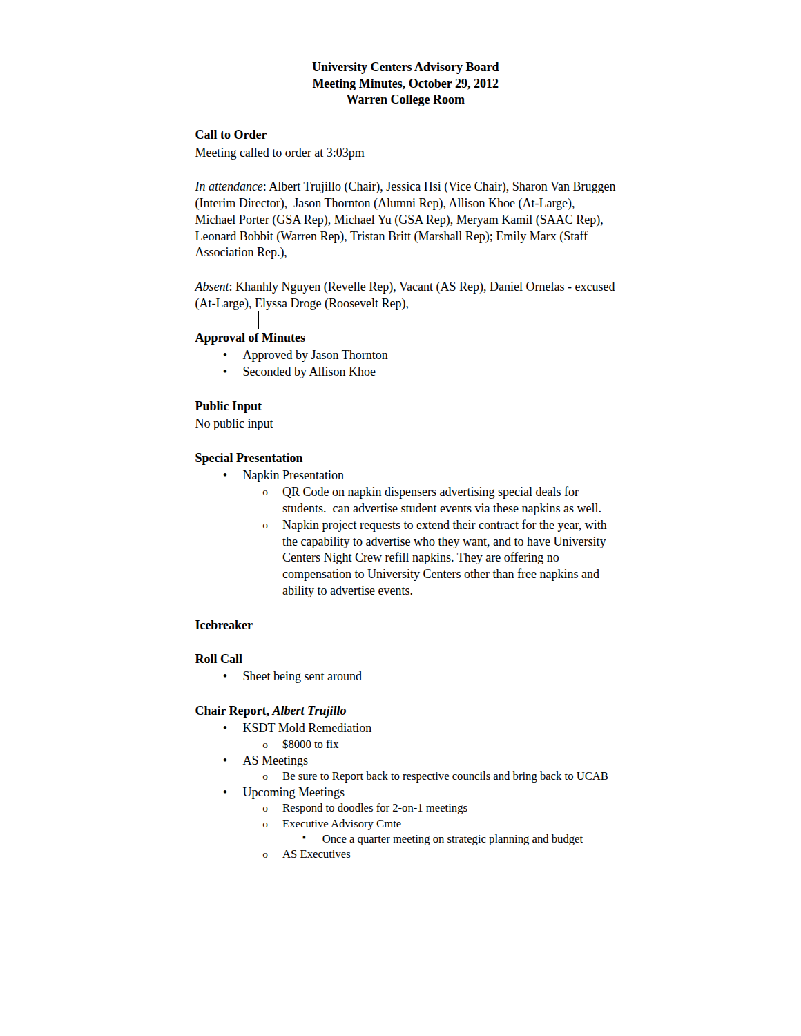University Centers Advisory Board
Meeting Minutes, October 29, 2012
Warren College Room
Call to Order
Meeting called to order at 3:03pm
In attendance: Albert Trujillo (Chair), Jessica Hsi (Vice Chair), Sharon Van Bruggen (Interim Director), Jason Thornton (Alumni Rep), Allison Khoe (At-Large), Michael Porter (GSA Rep), Michael Yu (GSA Rep), Meryam Kamil (SAAC Rep), Leonard Bobbit (Warren Rep), Tristan Britt (Marshall Rep); Emily Marx (Staff Association Rep.),
Absent: Khanhly Nguyen (Revelle Rep), Vacant (AS Rep), Daniel Ornelas - excused (At-Large), Elyssa Droge (Roosevelt Rep),
Approval of Minutes
Approved by Jason Thornton
Seconded by Allison Khoe
Public Input
No public input
Special Presentation
Napkin Presentation
QR Code on napkin dispensers advertising special deals for students. can advertise student events via these napkins as well.
Napkin project requests to extend their contract for the year, with the capability to advertise who they want, and to have University Centers Night Crew refill napkins. They are offering no compensation to University Centers other than free napkins and ability to advertise events.
Icebreaker
Roll Call
Sheet being sent around
Chair Report, Albert Trujillo
KSDT Mold Remediation
$8000 to fix
AS Meetings
Be sure to Report back to respective councils and bring back to UCAB
Upcoming Meetings
Respond to doodles for 2-on-1 meetings
Executive Advisory Cmte
Once a quarter meeting on strategic planning and budget
AS Executives